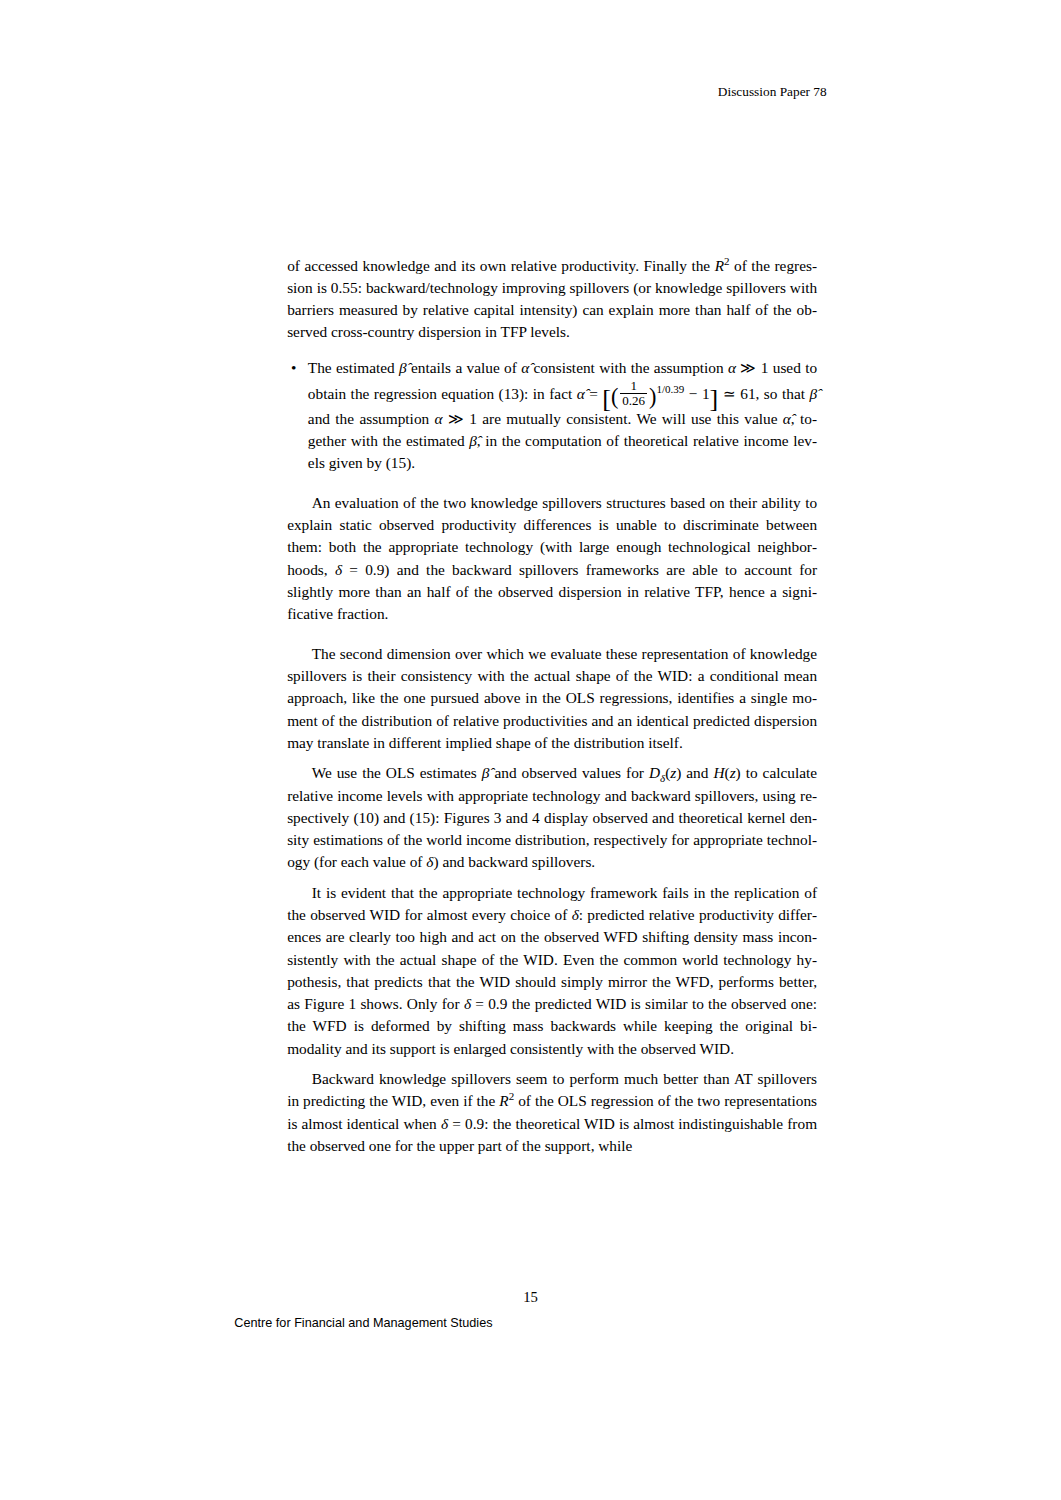Discussion Paper 78
of accessed knowledge and its own relative productivity. Finally the R2 of the regression is 0.55: backward/technology improving spillovers (or knowledge spillovers with barriers measured by relative capital intensity) can explain more than half of the observed cross-country dispersion in TFP levels.
The estimated β̂ entails a value of α̂ consistent with the assumption α ≫ 1 used to obtain the regression equation (13): in fact α̂ = [(10.26)1/0.39 − 1] ≃ 61, so that β̂ and the assumption α ≫ 1 are mutually consistent. We will use this value α̂, together with the estimated β̂, in the computation of theoretical relative income levels given by (15).
An evaluation of the two knowledge spillovers structures based on their ability to explain static observed productivity differences is unable to discriminate between them: both the appropriate technology (with large enough technological neighborhoods, δ = 0.9) and the backward spillovers frameworks are able to account for slightly more than an half of the observed dispersion in relative TFP, hence a significative fraction.
The second dimension over which we evaluate these representation of knowledge spillovers is their consistency with the actual shape of the WID: a conditional mean approach, like the one pursued above in the OLS regressions, identifies a single moment of the distribution of relative productivities and an identical predicted dispersion may translate in different implied shape of the distribution itself.
We use the OLS estimates β̂ and observed values for Dδ(z) and H(z) to calculate relative income levels with appropriate technology and backward spillovers, using respectively (10) and (15): Figures 3 and 4 display observed and theoretical kernel density estimations of the world income distribution, respectively for appropriate technology (for each value of δ) and backward spillovers.
It is evident that the appropriate technology framework fails in the replication of the observed WID for almost every choice of δ: predicted relative productivity differences are clearly too high and act on the observed WFD shifting density mass inconsistently with the actual shape of the WID. Even the common world technology hypothesis, that predicts that the WID should simply mirror the WFD, performs better, as Figure 1 shows. Only for δ = 0.9 the predicted WID is similar to the observed one: the WFD is deformed by shifting mass backwards while keeping the original bimodality and its support is enlarged consistently with the observed WID.
Backward knowledge spillovers seem to perform much better than AT spillovers in predicting the WID, even if the R2 of the OLS regression of the two representations is almost identical when δ = 0.9: the theoretical WID is almost indistinguishable from the observed one for the upper part of the support, while
15
Centre for Financial and Management Studies